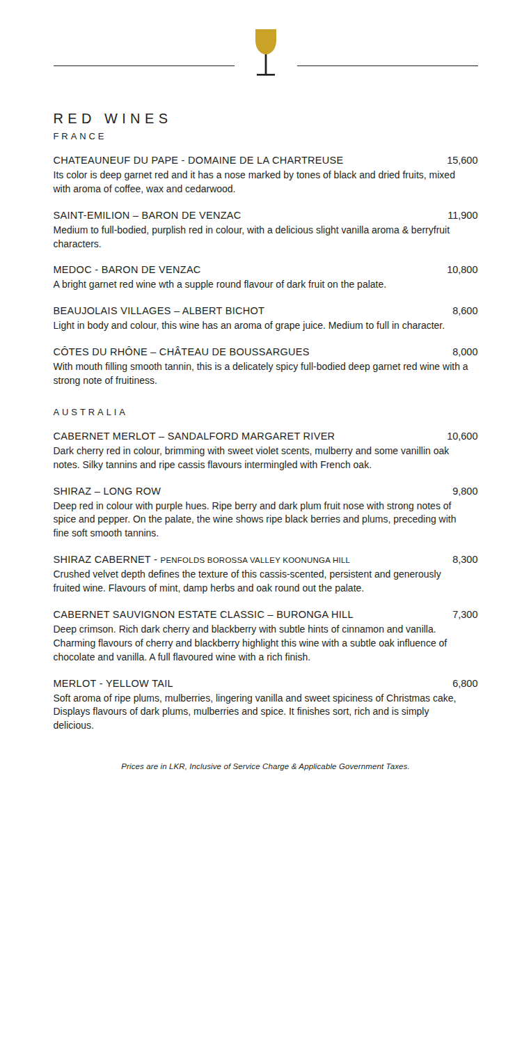Red Wines
France
Chateauneuf du Pape - Domaine de la Chartreuse 15,600
Its color is deep garnet red and it has a nose marked by tones of black and dried fruits, mixed with aroma of coffee, wax and cedarwood.
Saint-Emilion – Baron de Venzac 11,900
Medium to full-bodied, purplish red in colour, with a delicious slight vanilla aroma & berryfruit characters.
Medoc - Baron de Venzac 10,800
A bright garnet red wine wth a supple round flavour of dark fruit on the palate.
Beaujolais Villages – Albert Bichot 8,600
Light in body and colour, this wine has an aroma of grape juice. Medium to full in character.
Côtes du Rhône – Château de Boussargues 8,000
With mouth filling smooth tannin, this is a delicately spicy full-bodied deep garnet red wine with a strong note of fruitiness.
Australia
Cabernet Merlot – Sandalford Margaret River 10,600
Dark cherry red in colour, brimming with sweet violet scents, mulberry and some vanillin oak notes. Silky tannins and ripe cassis flavours intermingled with French oak.
Shiraz – Long Row 9,800
Deep red in colour with purple hues. Ripe berry and dark plum fruit nose with strong notes of spice and pepper. On the palate, the wine shows ripe black berries and plums, preceding with fine soft smooth tannins.
Shiraz Cabernet - Penfolds Borossa Valley Koonunga Hill 8,300
Crushed velvet depth defines the texture of this cassis-scented, persistent and generously fruited wine. Flavours of mint, damp herbs and oak round out the palate.
Cabernet Sauvignon Estate Classic – Buronga Hill 7,300
Deep crimson. Rich dark cherry and blackberry with subtle hints of cinnamon and vanilla. Charming flavours of cherry and blackberry highlight this wine with a subtle oak influence of chocolate and vanilla. A full flavoured wine with a rich finish.
Merlot - Yellow Tail 6,800
Soft aroma of ripe plums, mulberries, lingering vanilla and sweet spiciness of Christmas cake, Displays flavours of dark plums, mulberries and spice. It finishes sort, rich and is simply delicious.
Prices are in LKR, Inclusive of Service Charge & Applicable Government Taxes.